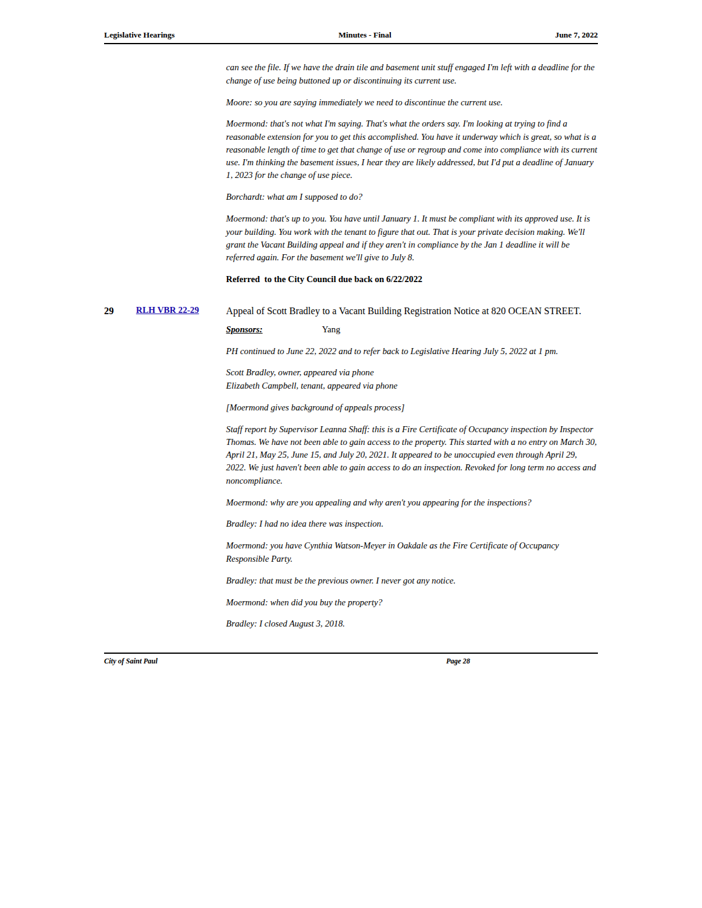Legislative Hearings
Minutes - Final
June 7, 2022
can see the file. If we have the drain tile and basement unit stuff engaged I'm left with a deadline for the change of use being buttoned up or discontinuing its current use.
Moore: so you are saying immediately we need to discontinue the current use.
Moermond: that's not what I'm saying. That's what the orders say. I'm looking at trying to find a reasonable extension for you to get this accomplished. You have it underway which is great, so what is a reasonable length of time to get that change of use or regroup and come into compliance with its current use. I'm thinking the basement issues, I hear they are likely addressed, but I'd put a deadline of January 1, 2023 for the change of use piece.
Borchardt: what am I supposed to do?
Moermond: that's up to you. You have until January 1. It must be compliant with its approved use. It is your building. You work with the tenant to figure that out. That is your private decision making. We'll grant the Vacant Building appeal and if they aren't in compliance by the Jan 1 deadline it will be referred again. For the basement we'll give to July 8.
Referred to the City Council due back on 6/22/2022
29
RLH VBR 22-29
Appeal of Scott Bradley to a Vacant Building Registration Notice at 820 OCEAN STREET.
Sponsors: Yang
PH continued to June 22, 2022 and to refer back to Legislative Hearing July 5, 2022 at 1 pm.
Scott Bradley, owner, appeared via phone
Elizabeth Campbell, tenant, appeared via phone
[Moermond gives background of appeals process]
Staff report by Supervisor Leanna Shaff: this is a Fire Certificate of Occupancy inspection by Inspector Thomas. We have not been able to gain access to the property. This started with a no entry on March 30, April 21, May 25, June 15, and July 20, 2021. It appeared to be unoccupied even through April 29, 2022. We just haven't been able to gain access to do an inspection. Revoked for long term no access and noncompliance.
Moermond: why are you appealing and why aren't you appearing for the inspections?
Bradley: I had no idea there was inspection.
Moermond: you have Cynthia Watson-Meyer in Oakdale as the Fire Certificate of Occupancy Responsible Party.
Bradley: that must be the previous owner. I never got any notice.
Moermond: when did you buy the property?
Bradley: I closed August 3, 2018.
City of Saint Paul
Page 28